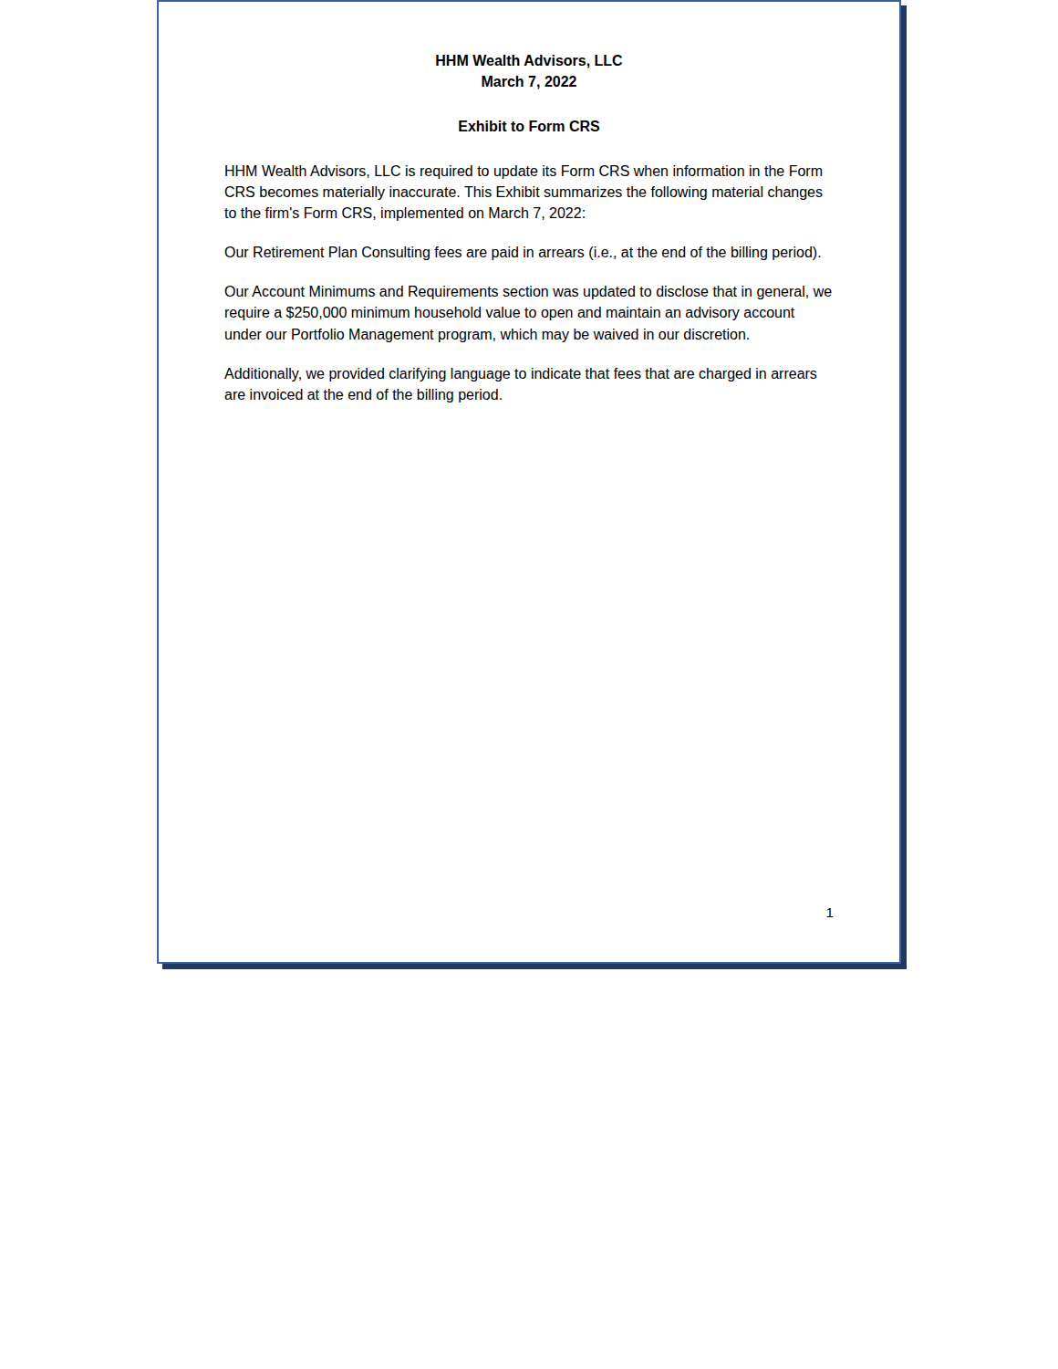HHM Wealth Advisors, LLC March 7, 2022
Exhibit to Form CRS
HHM Wealth Advisors, LLC is required to update its Form CRS when information in the Form CRS becomes materially inaccurate. This Exhibit summarizes the following material changes to the firm's Form CRS, implemented on March 7, 2022:
Our Retirement Plan Consulting fees are paid in arrears (i.e., at the end of the billing period).
Our Account Minimums and Requirements section was updated to disclose that in general, we require a $250,000 minimum household value to open and maintain an advisory account under our Portfolio Management program, which may be waived in our discretion.
Additionally, we provided clarifying language to indicate that fees that are charged in arrears are invoiced at the end of the billing period.
1